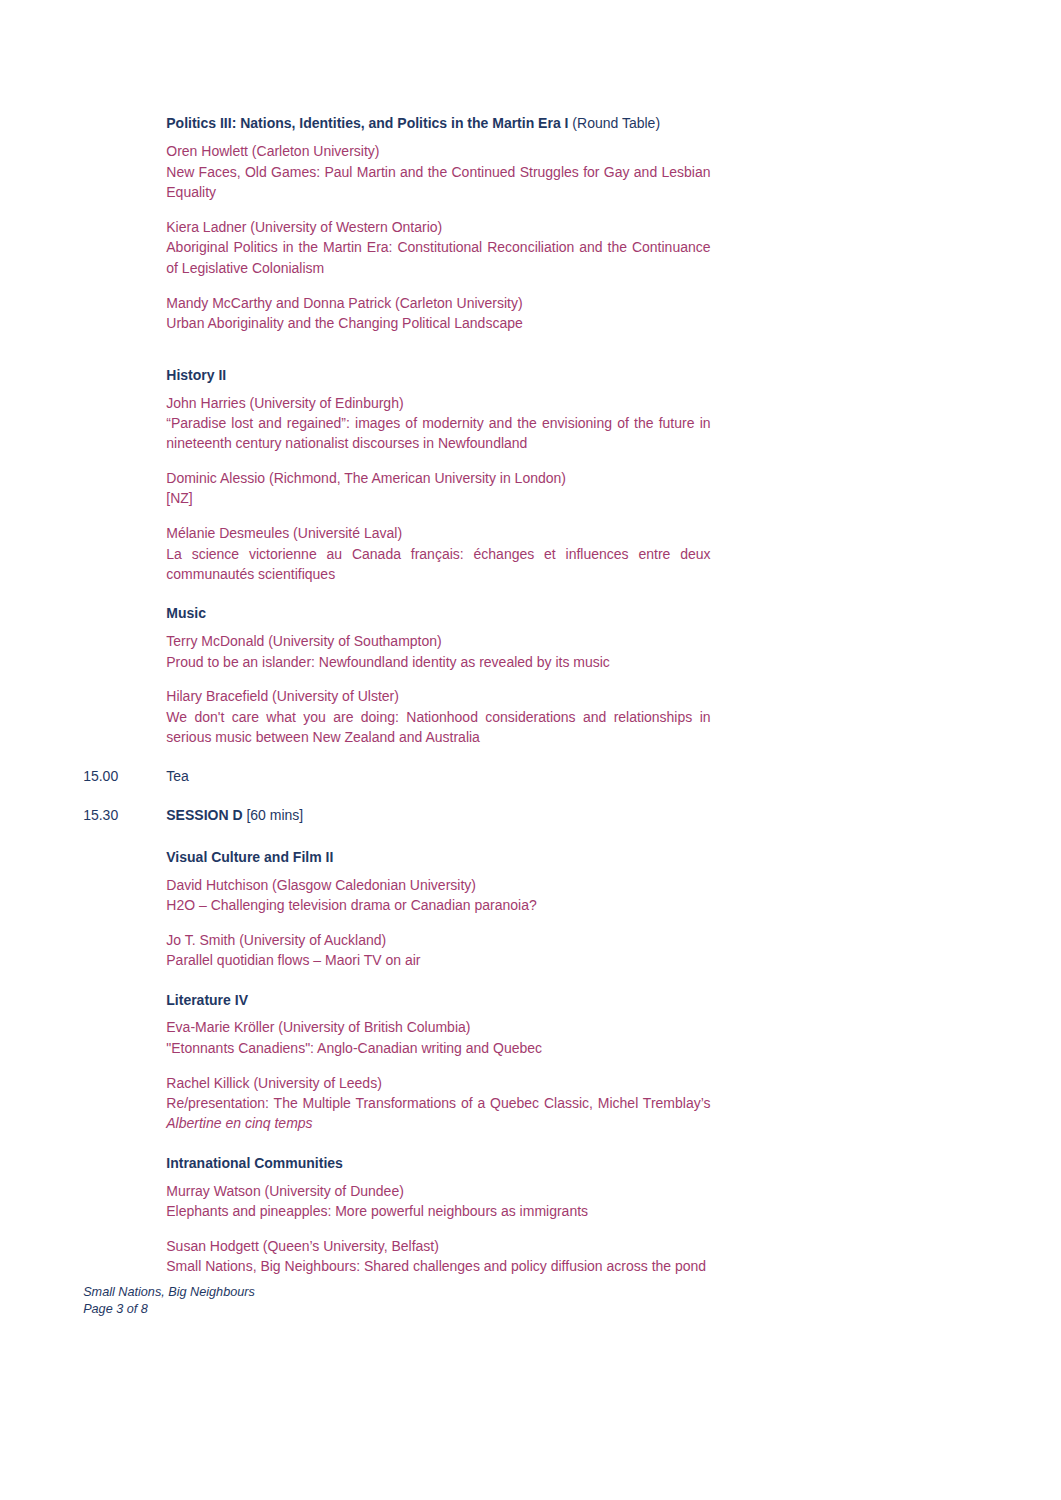Politics III: Nations, Identities, and Politics in the Martin Era I (Round Table)
Oren Howlett (Carleton University) New Faces, Old Games: Paul Martin and the Continued Struggles for Gay and Lesbian Equality
Kiera Ladner (University of Western Ontario) Aboriginal Politics in the Martin Era: Constitutional Reconciliation and the Continuance of Legislative Colonialism
Mandy McCarthy and Donna Patrick (Carleton University) Urban Aboriginality and the Changing Political Landscape
History II
John Harries (University of Edinburgh) “Paradise lost and regained”: images of modernity and the envisioning of the future in nineteenth century nationalist discourses in Newfoundland
Dominic Alessio (Richmond, The American University in London) [NZ]
Mélanie Desmeules (Université Laval) La science victorienne au Canada français: échanges et influences entre deux communautés scientifiques
Music
Terry McDonald (University of Southampton) Proud to be an islander: Newfoundland identity as revealed by its music
Hilary Bracefield (University of Ulster) We don't care what you are doing: Nationhood considerations and relationships in serious music between New Zealand and Australia
15.00
Tea
15.30
SESSION D
[60 mins]
Visual Culture and Film II
David Hutchison (Glasgow Caledonian University) H2O – Challenging television drama or Canadian paranoia?
Jo T. Smith (University of Auckland) Parallel quotidian flows – Maori TV on air
Literature IV
Eva-Marie Kröller (University of British Columbia) "Etonnants Canadiens": Anglo-Canadian writing and Quebec
Rachel Killick (University of Leeds) Re/presentation: The Multiple Transformations of a Quebec Classic, Michel Tremblay’s Albertine en cinq temps
Intranational Communities
Murray Watson (University of Dundee) Elephants and pineapples: More powerful neighbours as immigrants
Susan Hodgett (Queen’s University, Belfast) Small Nations, Big Neighbours: Shared challenges and policy diffusion across the pond
Small Nations, Big Neighbours
Page 3 of 8